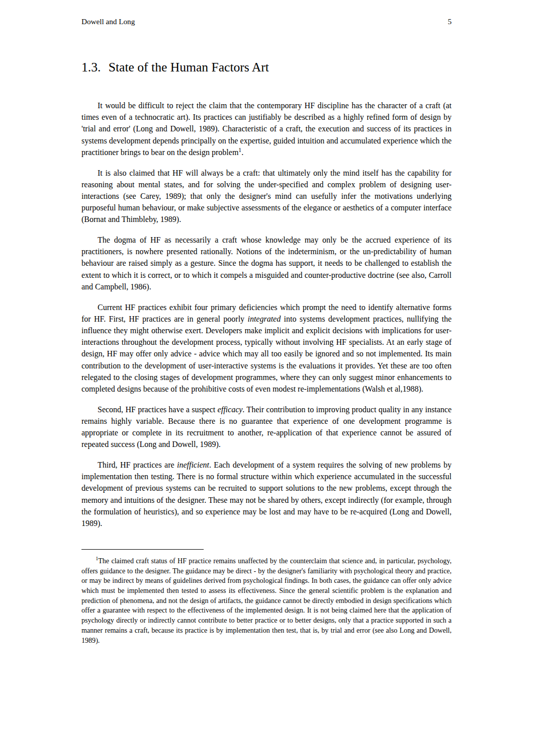Dowell and Long 5
1.3. State of the Human Factors Art
It would be difficult to reject the claim that the contemporary HF discipline has the character of a craft (at times even of a technocratic art). Its practices can justifiably be described as a highly refined form of design by 'trial and error' (Long and Dowell, 1989). Characteristic of a craft, the execution and success of its practices in systems development depends principally on the expertise, guided intuition and accumulated experience which the practitioner brings to bear on the design problem1.
It is also claimed that HF will always be a craft: that ultimately only the mind itself has the capability for reasoning about mental states, and for solving the under-specified and complex problem of designing user-interactions (see Carey, 1989); that only the designer's mind can usefully infer the motivations underlying purposeful human behaviour, or make subjective assessments of the elegance or aesthetics of a computer interface (Bornat and Thimbleby, 1989).
The dogma of HF as necessarily a craft whose knowledge may only be the accrued experience of its practitioners, is nowhere presented rationally. Notions of the indeterminism, or the un-predictability of human behaviour are raised simply as a gesture. Since the dogma has support, it needs to be challenged to establish the extent to which it is correct, or to which it compels a misguided and counter-productive doctrine (see also, Carroll and Campbell, 1986).
Current HF practices exhibit four primary deficiencies which prompt the need to identify alternative forms for HF. First, HF practices are in general poorly integrated into systems development practices, nullifying the influence they might otherwise exert. Developers make implicit and explicit decisions with implications for user-interactions throughout the development process, typically without involving HF specialists. At an early stage of design, HF may offer only advice - advice which may all too easily be ignored and so not implemented. Its main contribution to the development of user-interactive systems is the evaluations it provides. Yet these are too often relegated to the closing stages of development programmes, where they can only suggest minor enhancements to completed designs because of the prohibitive costs of even modest re-implementations (Walsh et al,1988).
Second, HF practices have a suspect efficacy. Their contribution to improving product quality in any instance remains highly variable. Because there is no guarantee that experience of one development programme is appropriate or complete in its recruitment to another, re-application of that experience cannot be assured of repeated success (Long and Dowell, 1989).
Third, HF practices are inefficient. Each development of a system requires the solving of new problems by implementation then testing. There is no formal structure within which experience accumulated in the successful development of previous systems can be recruited to support solutions to the new problems, except through the memory and intuitions of the designer. These may not be shared by others, except indirectly (for example, through the formulation of heuristics), and so experience may be lost and may have to be re-acquired (Long and Dowell, 1989).
1The claimed craft status of HF practice remains unaffected by the counterclaim that science and, in particular, psychology, offers guidance to the designer. The guidance may be direct - by the designer's familiarity with psychological theory and practice, or may be indirect by means of guidelines derived from psychological findings. In both cases, the guidance can offer only advice which must be implemented then tested to assess its effectiveness. Since the general scientific problem is the explanation and prediction of phenomena, and not the design of artifacts, the guidance cannot be directly embodied in design specifications which offer a guarantee with respect to the effectiveness of the implemented design. It is not being claimed here that the application of psychology directly or indirectly cannot contribute to better practice or to better designs, only that a practice supported in such a manner remains a craft, because its practice is by implementation then test, that is, by trial and error (see also Long and Dowell, 1989).